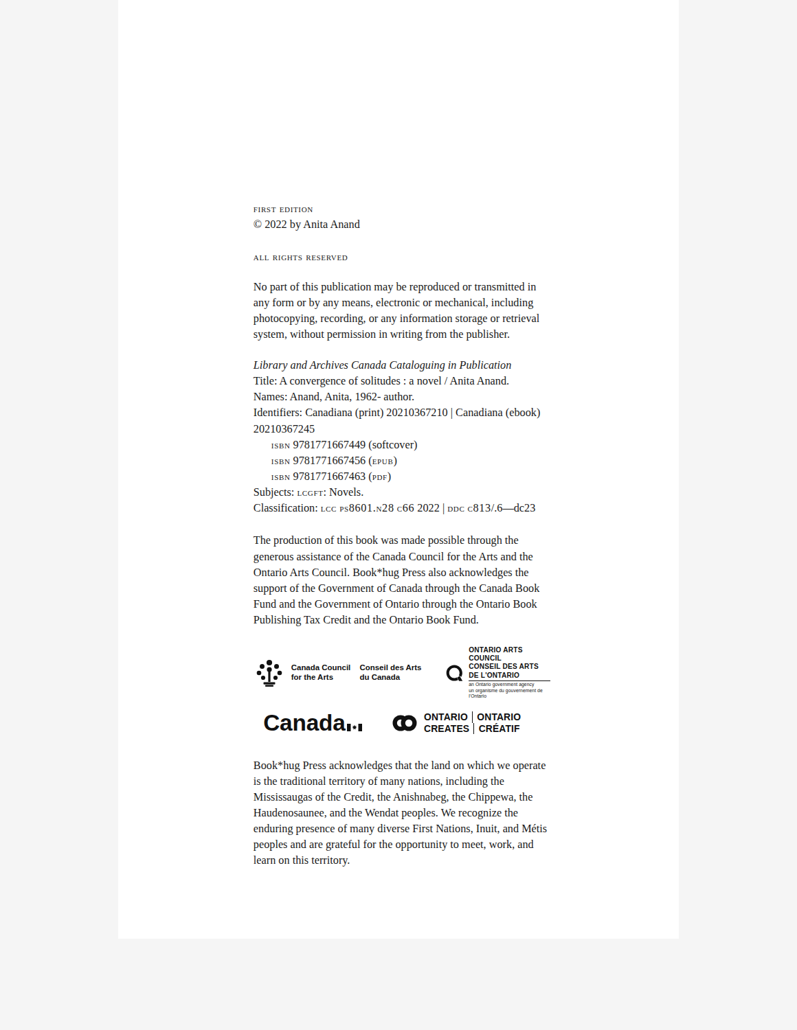first edition
© 2022 by Anita Anand
all rights reserved
No part of this publication may be reproduced or transmitted in any form or by any means, electronic or mechanical, including photocopying, recording, or any information storage or retrieval system, without permission in writing from the publisher.
Library and Archives Canada Cataloguing in Publication
Title: A convergence of solitudes : a novel / Anita Anand.
Names: Anand, Anita, 1962- author.
Identifiers: Canadiana (print) 20210367210 | Canadiana (ebook) 20210367245
isbn 9781771667449 (softcover)
isbn 9781771667456 (epub)
isbn 9781771667463 (pdf)
Subjects: lcgft: Novels.
Classification: lcc ps8601.n28 c66 2022 | ddc c813/.6—dc23
The production of this book was made possible through the generous assistance of the Canada Council for the Arts and the Ontario Arts Council. Book*hug Press also acknowledges the support of the Government of Canada through the Canada Book Fund and the Government of Ontario through the Ontario Book Publishing Tax Credit and the Ontario Book Fund.
Canada Council for the Arts
Conseil des Arts du Canada
ONTARIO ARTS COUNCIL
CONSEIL DES ARTS DE L'ONTARIO
an Ontario government agency un organisme du gouvernement de l'Ontario
Canada
ONTARIO ONTARIO
CREATES CRÉATIF
Book*hug Press acknowledges that the land on which we operate is the traditional territory of many nations, including the Mississaugas of the Credit, the Anishnabeg, the Chippewa, the Haudenosaunee, and the Wendat peoples. We recognize the enduring presence of many diverse First Nations, Inuit, and Métis peoples and are grateful for the opportunity to meet, work, and learn on this territory.